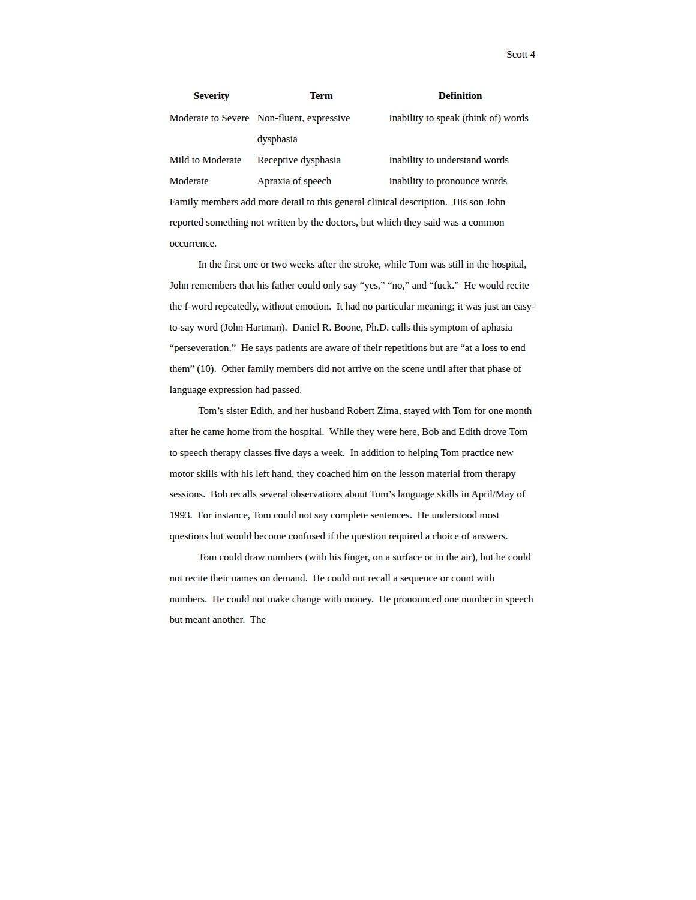Scott 4
| Severity | Term | Definition |
| --- | --- | --- |
| Moderate to Severe | Non-fluent, expressive dysphasia | Inability to speak (think of) words |
| Mild to Moderate | Receptive dysphasia | Inability to understand words |
| Moderate | Apraxia of speech | Inability to pronounce words |
Family members add more detail to this general clinical description. His son John reported something not written by the doctors, but which they said was a common occurrence.
In the first one or two weeks after the stroke, while Tom was still in the hospital, John remembers that his father could only say “yes,” “no,” and “fuck.” He would recite the f-word repeatedly, without emotion. It had no particular meaning; it was just an easy-to-say word (John Hartman). Daniel R. Boone, Ph.D. calls this symptom of aphasia “perseveration.” He says patients are aware of their repetitions but are “at a loss to end them” (10). Other family members did not arrive on the scene until after that phase of language expression had passed.
Tom’s sister Edith, and her husband Robert Zima, stayed with Tom for one month after he came home from the hospital. While they were here, Bob and Edith drove Tom to speech therapy classes five days a week. In addition to helping Tom practice new motor skills with his left hand, they coached him on the lesson material from therapy sessions. Bob recalls several observations about Tom’s language skills in April/May of 1993. For instance, Tom could not say complete sentences. He understood most questions but would become confused if the question required a choice of answers.
Tom could draw numbers (with his finger, on a surface or in the air), but he could not recite their names on demand. He could not recall a sequence or count with numbers. He could not make change with money. He pronounced one number in speech but meant another. The